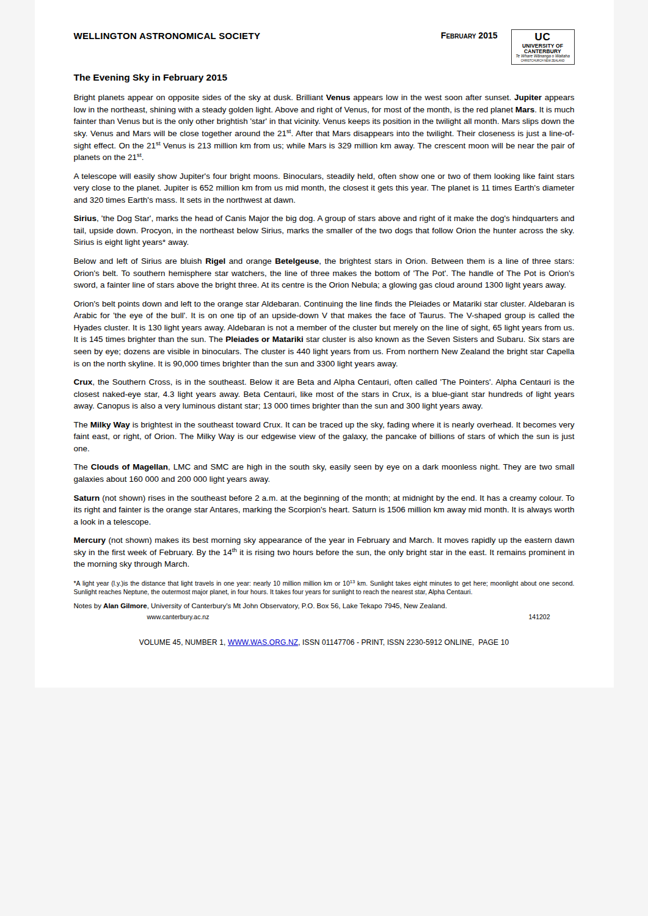WELLINGTON ASTRONOMICAL SOCIETY
February 2015
UC UNIVERSITY OF
CANTERBURY Te Whare Wānanga o Waitaha CHRISTCHURCH NEW ZEALAND
The Evening Sky in February 2015
Bright planets appear on opposite sides of the sky at dusk. Brilliant Venus appears low in the west soon after sunset. Jupiter appears low in the northeast, shining with a steady golden light. Above and right of Venus, for most of the month, is the red planet Mars. It is much fainter than Venus but is the only other brightish 'star' in that vicinity. Venus keeps its position in the twilight all month. Mars slips down the sky. Venus and Mars will be close together around the 21st. After that Mars disappears into the twilight. Their closeness is just a line-of-sight effect. On the 21st Venus is 213 million km from us; while Mars is 329 million km away. The crescent moon will be near the pair of planets on the 21st.
A telescope will easily show Jupiter's four bright moons. Binoculars, steadily held, often show one or two of them looking like faint stars very close to the planet. Jupiter is 652 million km from us mid month, the closest it gets this year. The planet is 11 times Earth's diameter and 320 times Earth's mass. It sets in the northwest at dawn.
Sirius, 'the Dog Star', marks the head of Canis Major the big dog. A group of stars above and right of it make the dog's hindquarters and tail, upside down. Procyon, in the northeast below Sirius, marks the smaller of the two dogs that follow Orion the hunter across the sky. Sirius is eight light years* away.
Below and left of Sirius are bluish Rigel and orange Betelgeuse, the brightest stars in Orion. Between them is a line of three stars: Orion's belt. To southern hemisphere star watchers, the line of three makes the bottom of 'The Pot'. The handle of The Pot is Orion's sword, a fainter line of stars above the bright three. At its centre is the Orion Nebula; a glowing gas cloud around 1300 light years away.
Orion's belt points down and left to the orange star Aldebaran. Continuing the line finds the Pleiades or Matariki star cluster. Aldebaran is Arabic for 'the eye of the bull'. It is on one tip of an upside-down V that makes the face of Taurus. The V-shaped group is called the Hyades cluster. It is 130 light years away. Aldebaran is not a member of the cluster but merely on the line of sight, 65 light years from us. It is 145 times brighter than the sun. The Pleiades or Matariki star cluster is also known as the Seven Sisters and Subaru. Six stars are seen by eye; dozens are visible in binoculars. The cluster is 440 light years from us. From northern New Zealand the bright star Capella is on the north skyline. It is 90,000 times brighter than the sun and 3300 light years away.
Crux, the Southern Cross, is in the southeast. Below it are Beta and Alpha Centauri, often called 'The Pointers'. Alpha Centauri is the closest naked-eye star, 4.3 light years away. Beta Centauri, like most of the stars in Crux, is a blue-giant star hundreds of light years away. Canopus is also a very luminous distant star; 13 000 times brighter than the sun and 300 light years away.
The Milky Way is brightest in the southeast toward Crux. It can be traced up the sky, fading where it is nearly overhead. It becomes very faint east, or right, of Orion. The Milky Way is our edgewise view of the galaxy, the pancake of billions of stars of which the sun is just one.
The Clouds of Magellan, LMC and SMC are high in the south sky, easily seen by eye on a dark moonless night. They are two small galaxies about 160 000 and 200 000 light years away.
Saturn (not shown) rises in the southeast before 2 a.m. at the beginning of the month; at midnight by the end. It has a creamy colour. To its right and fainter is the orange star Antares, marking the Scorpion's heart. Saturn is 1506 million km away mid month. It is always worth a look in a telescope.
Mercury (not shown) makes its best morning sky appearance of the year in February and March. It moves rapidly up the eastern dawn sky in the first week of February. By the 14th it is rising two hours before the sun, the only bright star in the east. It remains prominent in the morning sky through March.
*A light year (l.y.)is the distance that light travels in one year: nearly 10 million million km or 1013 km. Sunlight takes eight minutes to get here; moonlight about one second. Sunlight reaches Neptune, the outermost major planet, in four hours. It takes four years for sunlight to reach the nearest star, Alpha Centauri.
Notes by Alan Gilmore, University of Canterbury's Mt John Observatory, P.O. Box 56, Lake Tekapo 7945, New Zealand.
www.canterbury.ac.nz 141202
VOLUME 45, NUMBER 1, WWW.WAS.ORG.NZ, ISSN 01147706 - PRINT, ISSN 2230-5912 ONLINE, PAGE 10